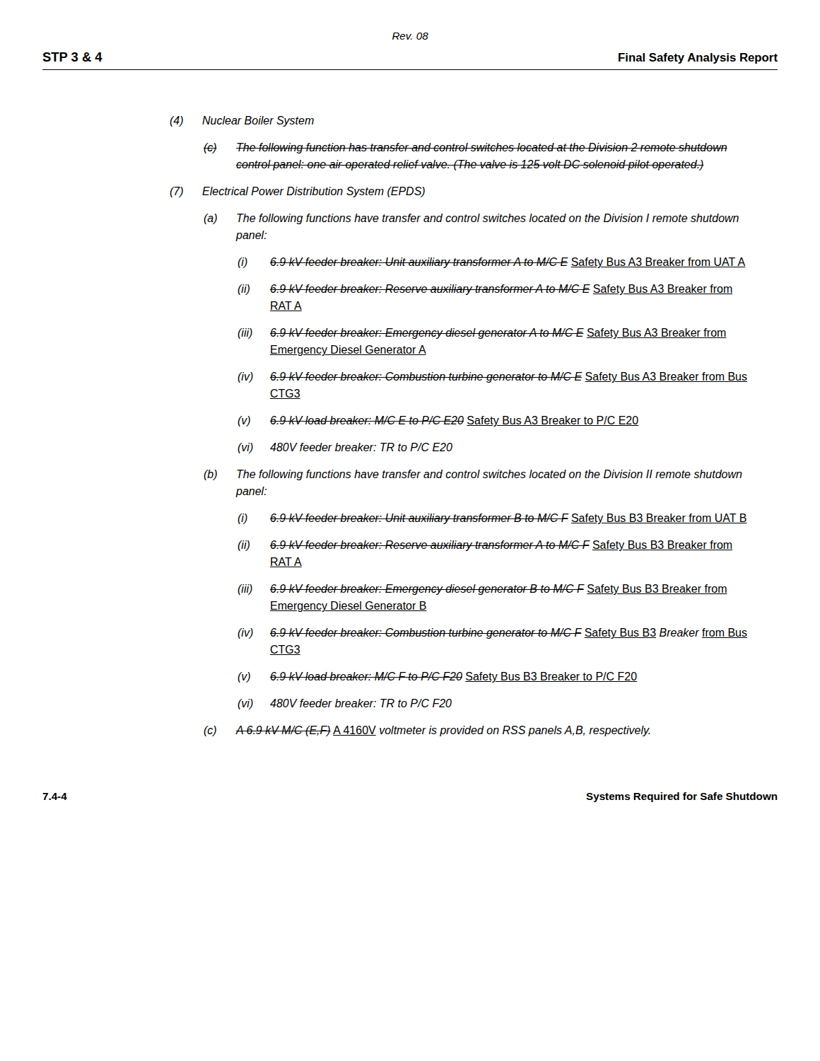Rev. 08
STP 3 & 4
Final Safety Analysis Report
(4)
Nuclear Boiler System
(c)
The following function has transfer and control switches located at the Division 2 remote shutdown control panel: one air-operated relief valve. (The valve is 125 volt DC solenoid pilot operated.)
(7)
Electrical Power Distribution System (EPDS)
(a)
The following functions have transfer and control switches located on the Division I remote shutdown panel:
(i)
6.9 kV feeder breaker: Unit auxiliary transformer A to M/C E Safety Bus A3 Breaker from UAT A
(ii)
6.9 kV feeder breaker: Reserve auxiliary transformer A to M/C E Safety Bus A3 Breaker from RAT A
(iii)
6.9 kV feeder breaker: Emergency diesel generator A to M/C E Safety Bus A3 Breaker from Emergency Diesel Generator A
(iv)
6.9 kV feeder breaker: Combustion turbine generator to M/C E Safety Bus A3 Breaker from Bus CTG3
(v)
6.9 kV load breaker: M/C E to P/C E20 Safety Bus A3 Breaker to P/C E20
(vi)
480V feeder breaker: TR to P/C E20
(b)
The following functions have transfer and control switches located on the Division II remote shutdown panel:
(i)
6.9 kV feeder breaker: Unit auxiliary transformer B to M/C F Safety Bus B3 Breaker from UAT B
(ii)
6.9 kV feeder breaker: Reserve auxiliary transformer A to M/C F Safety Bus B3 Breaker from RAT A
(iii)
6.9 kV feeder breaker: Emergency diesel generator B to M/C F Safety Bus B3 Breaker from Emergency Diesel Generator B
(iv)
6.9 kV feeder breaker: Combustion turbine generator to M/C F Safety Bus B3 Breaker from Bus CTG3
(v)
6.9 kV load breaker: M/C F to P/C F20 Safety Bus B3 Breaker to P/C F20
(vi)
480V feeder breaker: TR to P/C F20
(c)
A 6.9 kV M/C (E,F) A 4160V voltmeter is provided on RSS panels A,B, respectively.
7.4-4
Systems Required for Safe Shutdown